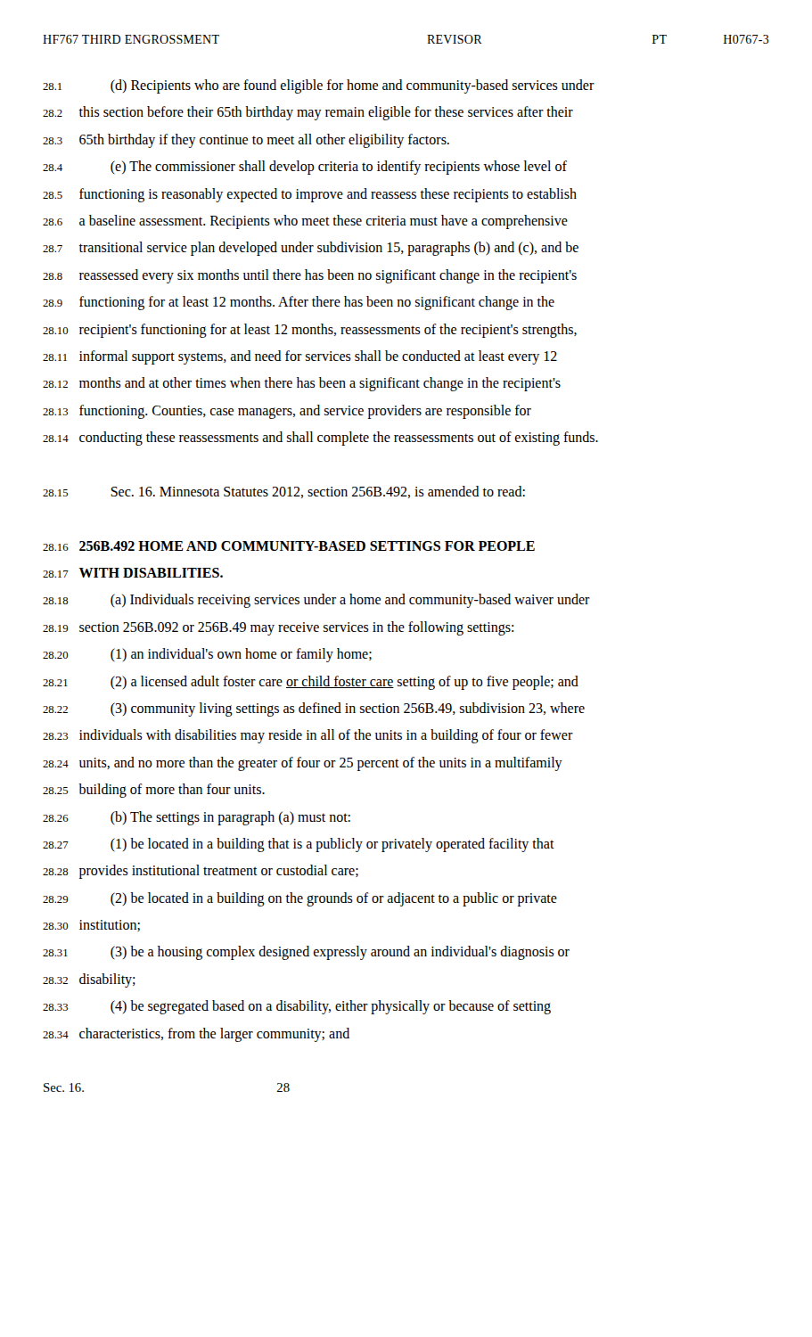HF767 THIRD ENGROSSMENT REVISOR PT H0767-3
28.1(d) Recipients who are found eligible for home and community-based services under
28.2 this section before their 65th birthday may remain eligible for these services after their
28.365th birthday if they continue to meet all other eligibility factors.
28.4(e) The commissioner shall develop criteria to identify recipients whose level of
28.5 functioning is reasonably expected to improve and reassess these recipients to establish
28.6 a baseline assessment. Recipients who meet these criteria must have a comprehensive
28.7 transitional service plan developed under subdivision 15, paragraphs (b) and (c), and be
28.8 reassessed every six months until there has been no significant change in the recipient's
28.9 functioning for at least 12 months. After there has been no significant change in the
28.10 recipient's functioning for at least 12 months, reassessments of the recipient's strengths,
28.11 informal support systems, and need for services shall be conducted at least every 12
28.12 months and at other times when there has been a significant change in the recipient's
28.13 functioning. Counties, case managers, and service providers are responsible for
28.14 conducting these reassessments and shall complete the reassessments out of existing funds.
28.15 Sec. 16. Minnesota Statutes 2012, section 256B.492, is amended to read:
28.16
256B.492 HOME AND COMMUNITY-BASED SETTINGS FOR PEOPLE
28.17
WITH DISABILITIES.
28.18(a) Individuals receiving services under a home and community-based waiver under
28.19 section 256B.092 or 256B.49 may receive services in the following settings:
28.20(1) an individual's own home or family home;
28.21(2) a licensed adult foster care or child foster care setting of up to five people; and
28.22(3) community living settings as defined in section 256B.49, subdivision 23, where
28.23 individuals with disabilities may reside in all of the units in a building of four or fewer
28.24 units, and no more than the greater of four or 25 percent of the units in a multifamily
28.25 building of more than four units.
28.26(b) The settings in paragraph (a) must not:
28.27(1) be located in a building that is a publicly or privately operated facility that
28.28 provides institutional treatment or custodial care;
28.29(2) be located in a building on the grounds of or adjacent to a public or private
28.30 institution;
28.31(3) be a housing complex designed expressly around an individual's diagnosis or
28.32 disability;
28.33(4) be segregated based on a disability, either physically or because of setting
28.34 characteristics, from the larger community; and
Sec. 16. 28